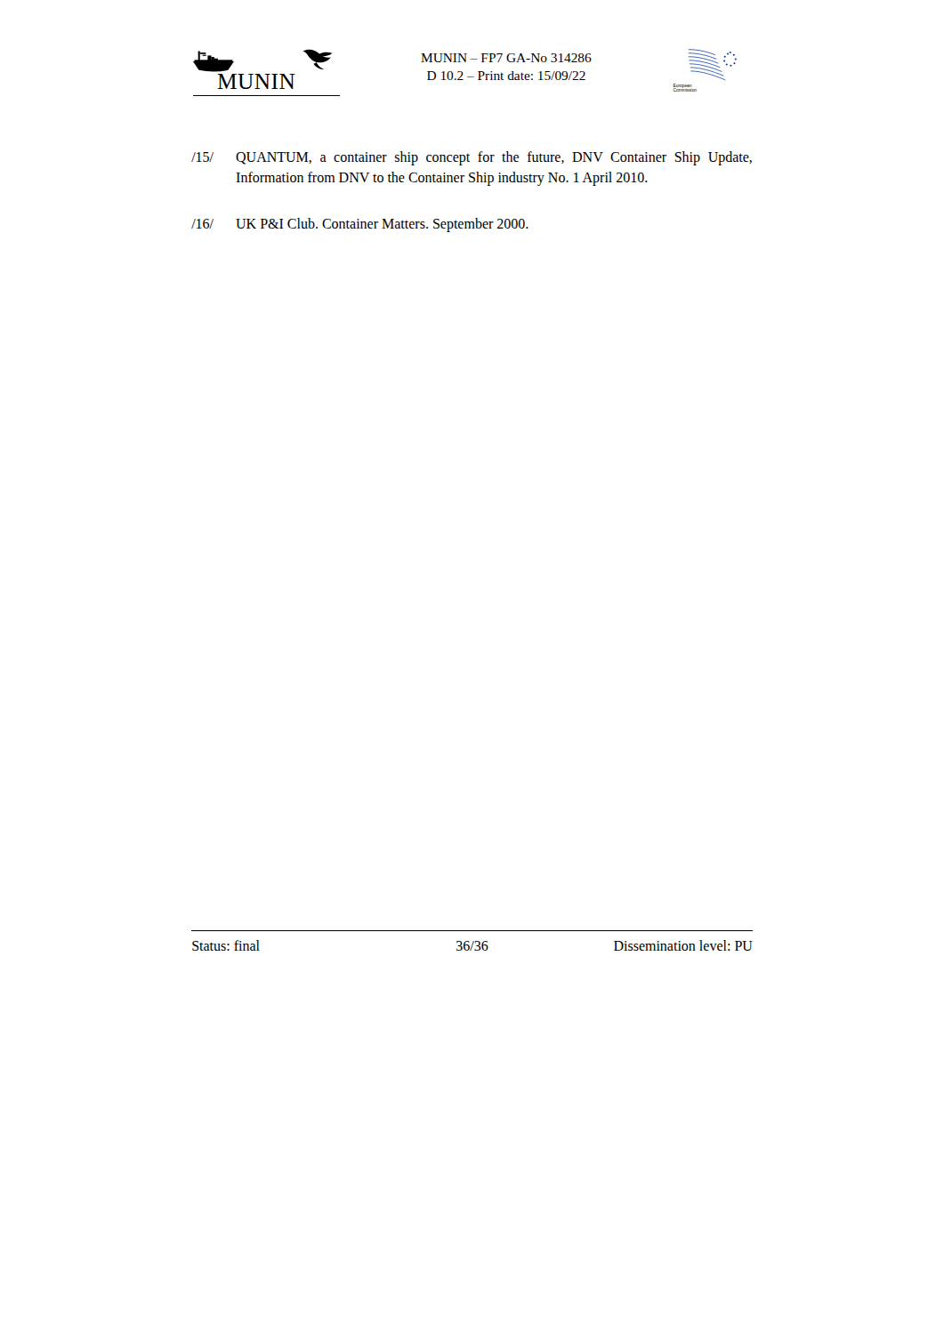MUNIN
MUNIN – FP7 GA-No 314286
D 10.2 – Print date: 15/09/22
European
Commission
/15/
QUANTUM, a container ship concept for the future, DNV Container Ship Update, Information from DNV to the Container Ship industry No. 1 April 2010.
/16/
UK P&I Club. Container Matters. September 2000.
Status: final
36/36
Dissemination level: PU